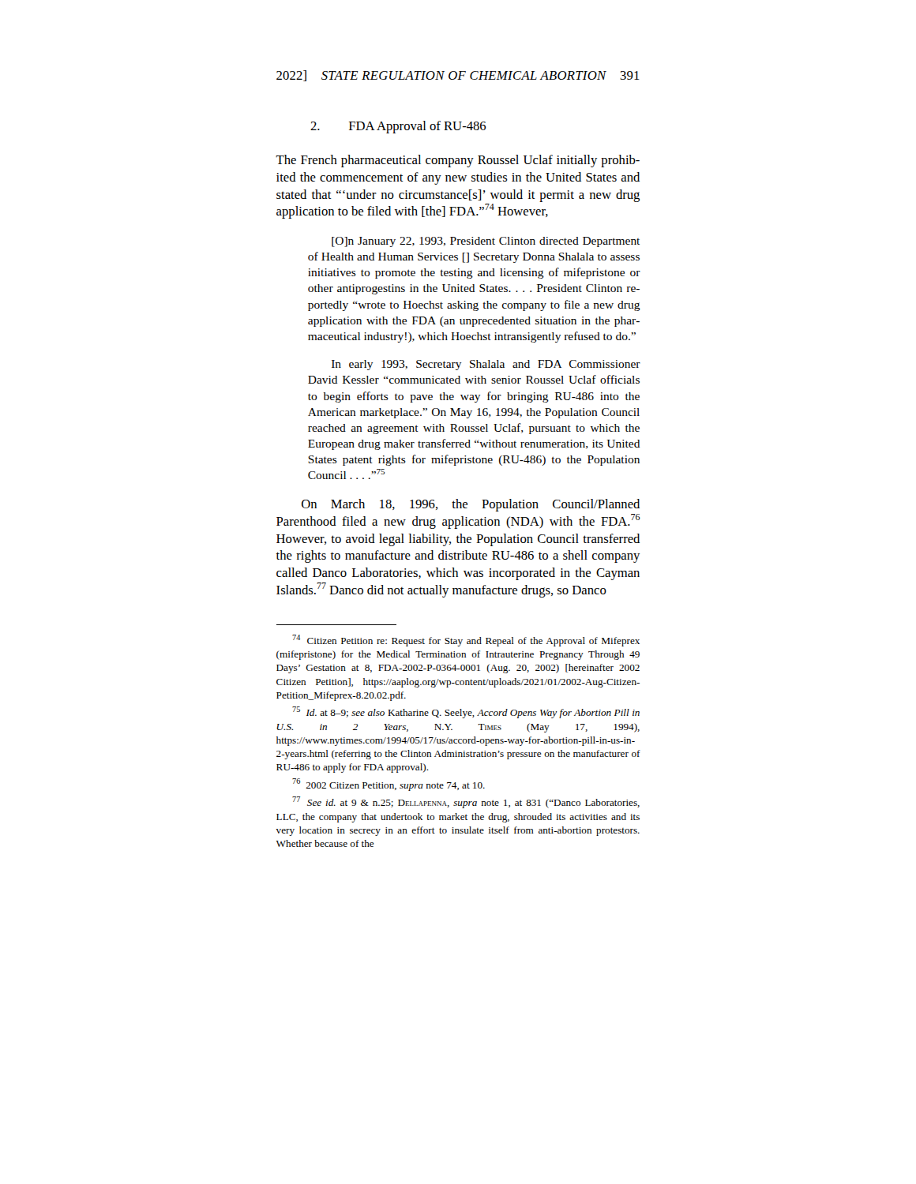2022] State Regulation of Chemical Abortion 391
2. FDA Approval of RU-486
The French pharmaceutical company Roussel Uclaf initially prohibited the commencement of any new studies in the United States and stated that “‘under no circumstance[s]’ would it permit a new drug application to be filed with [the] FDA.”74 However,
[O]n January 22, 1993, President Clinton directed Department of Health and Human Services [] Secretary Donna Shalala to assess initiatives to promote the testing and licensing of mifepristone or other antiprogestins in the United States. . . . President Clinton reportedly “wrote to Hoechst asking the company to file a new drug application with the FDA (an unprecedented situation in the pharmaceutical industry!), which Hoechst intransigently refused to do.”
In early 1993, Secretary Shalala and FDA Commissioner David Kessler “communicated with senior Roussel Uclaf officials to begin efforts to pave the way for bringing RU-486 into the American marketplace.” On May 16, 1994, the Population Council reached an agreement with Roussel Uclaf, pursuant to which the European drug maker transferred “without renumeration, its United States patent rights for mifepristone (RU-486) to the Population Council . . . .”75
On March 18, 1996, the Population Council/Planned Parenthood filed a new drug application (NDA) with the FDA.76 However, to avoid legal liability, the Population Council transferred the rights to manufacture and distribute RU-486 to a shell company called Danco Laboratories, which was incorporated in the Cayman Islands.77 Danco did not actually manufacture drugs, so Danco
74 Citizen Petition re: Request for Stay and Repeal of the Approval of Mifeprex (mifepristone) for the Medical Termination of Intrauterine Pregnancy Through 49 Days’ Gestation at 8, FDA-2002-P-0364-0001 (Aug. 20, 2002) [hereinafter 2002 Citizen Petition], https://aaplog.org/wp-content/uploads/2021/01/2002-Aug-Citizen-Petition_Mifeprex-8.20.02.pdf.
75 Id. at 8–9; see also Katharine Q. Seelye, Accord Opens Way for Abortion Pill in U.S. in 2 Years, N.Y. Times (May 17, 1994), https://www.nytimes.com/1994/05/17/us/accord-opens-way-for-abortion-pill-in-us-in-2-years.html (referring to the Clinton Administration’s pressure on the manufacturer of RU-486 to apply for FDA approval).
76 2002 Citizen Petition, supra note 74, at 10.
77 See id. at 9 & n.25; Dellapenna, supra note 1, at 831 (“Danco Laboratories, LLC, the company that undertook to market the drug, shrouded its activities and its very location in secrecy in an effort to insulate itself from anti-abortion protestors. Whether because of the